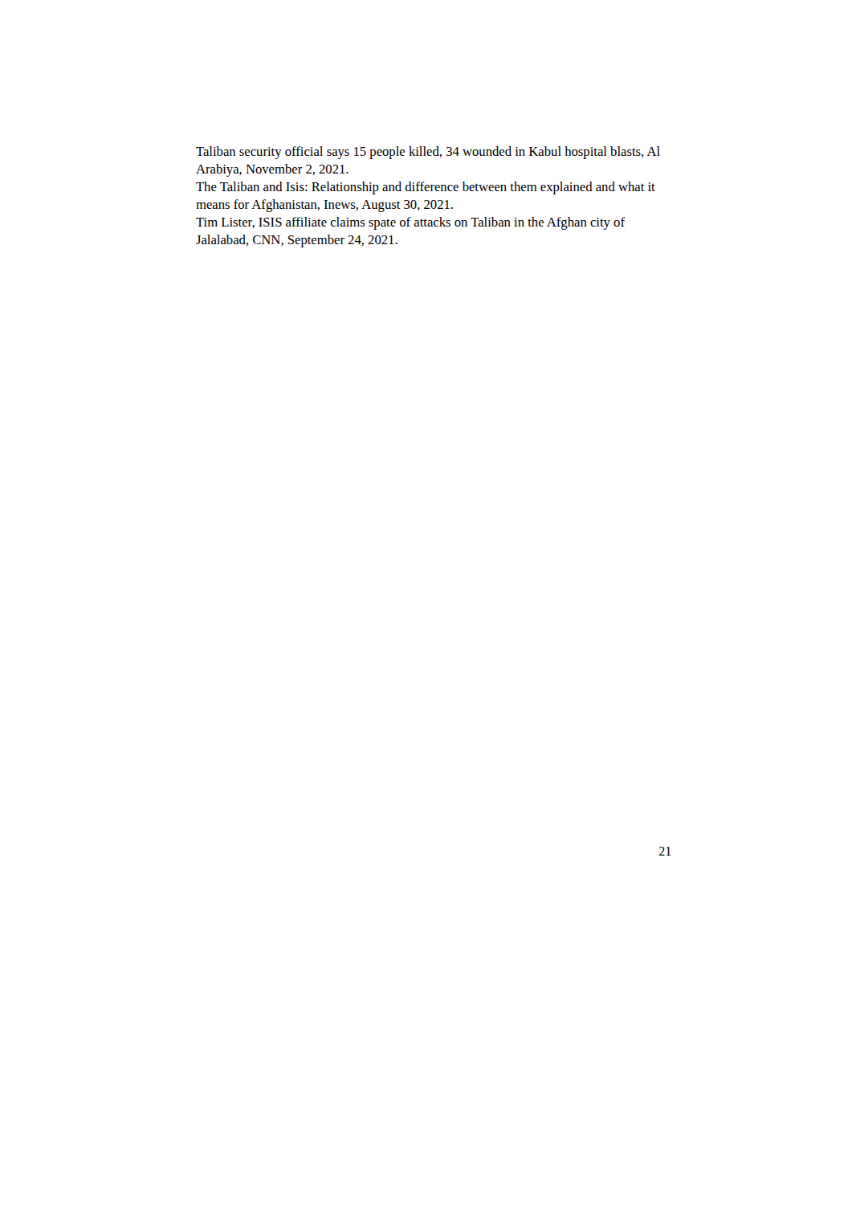Taliban security official says 15 people killed, 34 wounded in Kabul hospital blasts, Al Arabiya, November 2, 2021.
The Taliban and Isis: Relationship and difference between them explained and what it means for Afghanistan, Inews, August 30, 2021.
Tim Lister, ISIS affiliate claims spate of attacks on Taliban in the Afghan city of Jalalabad, CNN, September 24, 2021.
21